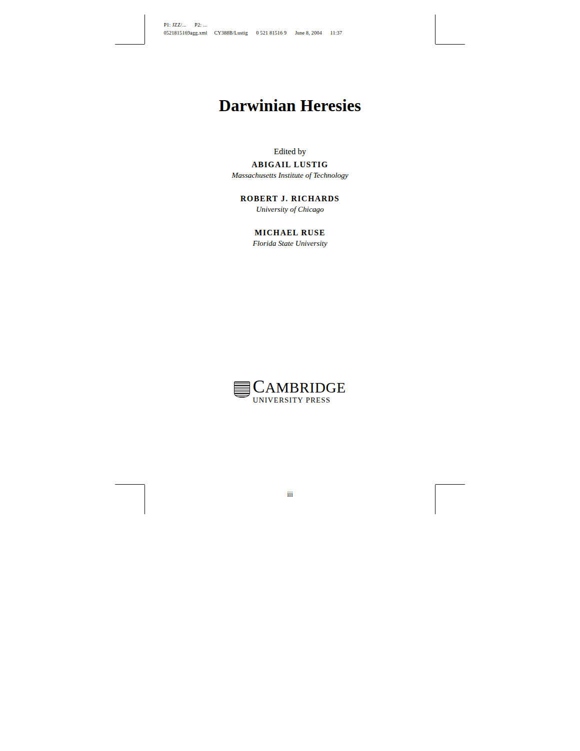P1: JZZ/... P2: ... 0521815169agg.xml CY388B/Lustig 0 521 81516 9 June 8, 2004 11:37
Darwinian Heresies
Edited by
Abigail Lustig Massachusetts Institute of Technology
Robert J. Richards University of Chicago
Michael Ruse Florida State University
CAMBRIDGE UNIVERSITY PRESS
iii